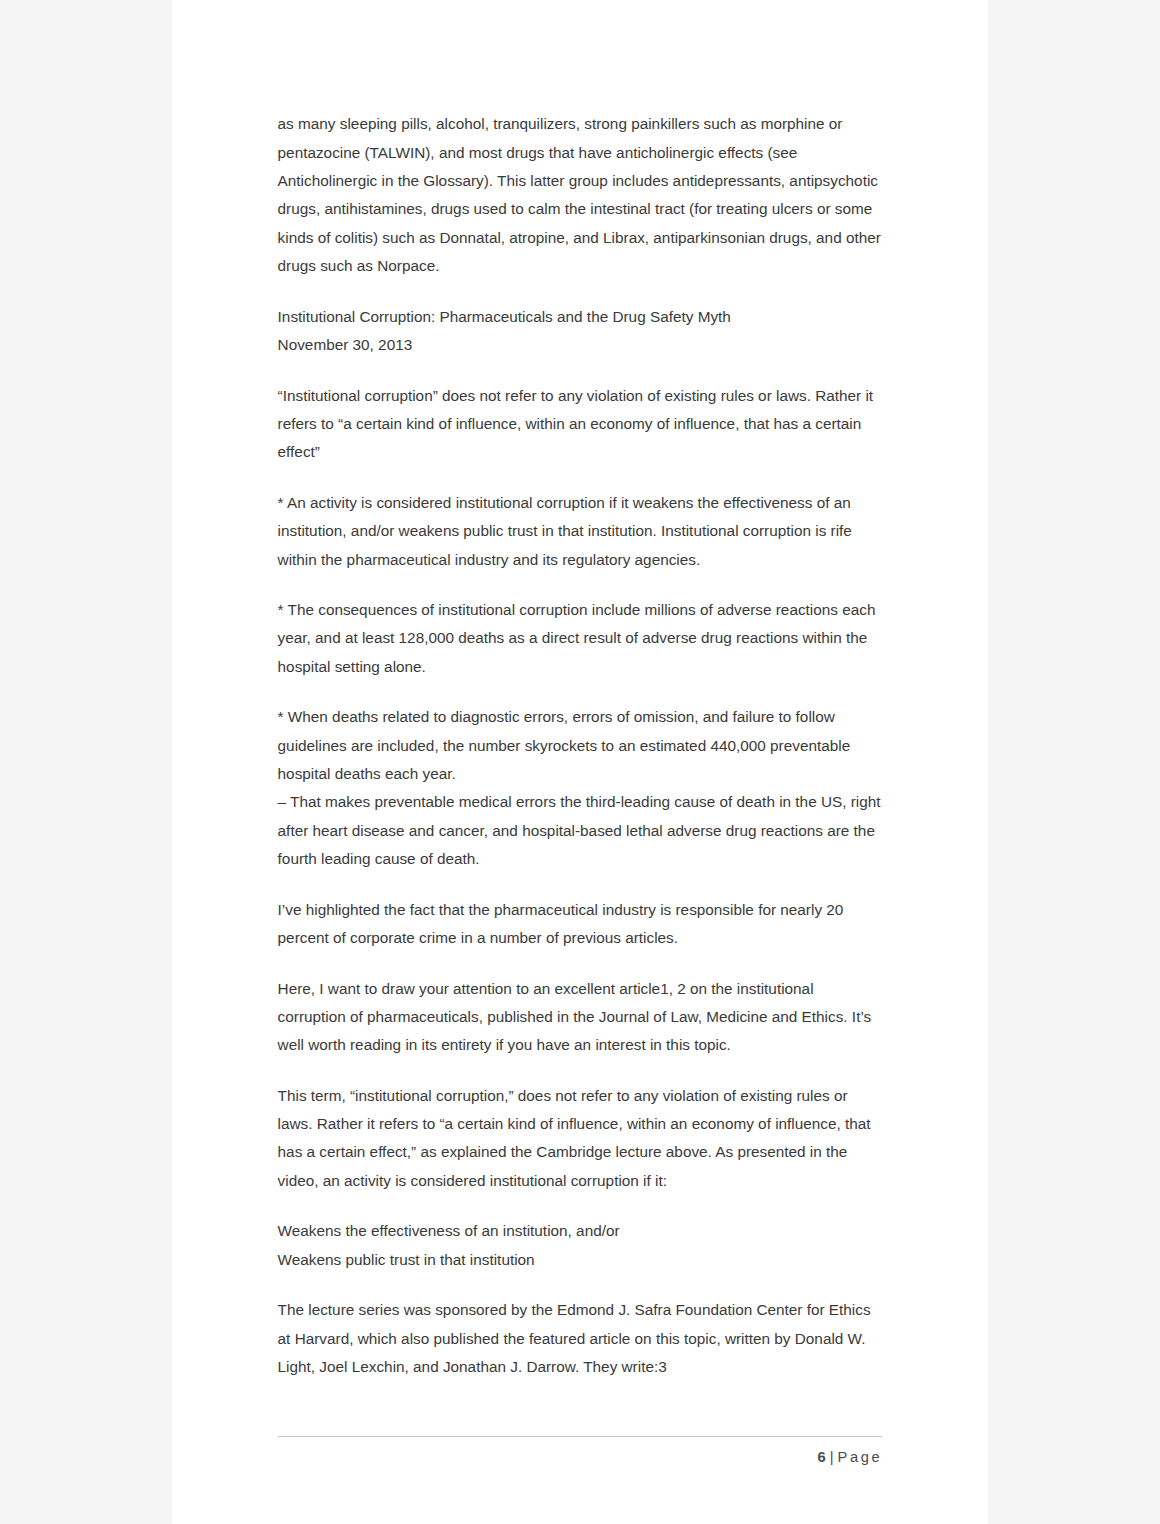as many sleeping pills, alcohol, tranquilizers, strong painkillers such as morphine or pentazocine (TALWIN), and most drugs that have anticholinergic effects (see Anticholinergic in the Glossary). This latter group includes antidepressants, antipsychotic drugs, antihistamines, drugs used to calm the intestinal tract (for treating ulcers or some kinds of colitis) such as Donnatal, atropine, and Librax, antiparkinsonian drugs, and other drugs such as Norpace.
Institutional Corruption: Pharmaceuticals and the Drug Safety Myth
November 30, 2013
“Institutional corruption” does not refer to any violation of existing rules or laws. Rather it refers to “a certain kind of influence, within an economy of influence, that has a certain effect”
* An activity is considered institutional corruption if it weakens the effectiveness of an institution, and/or weakens public trust in that institution. Institutional corruption is rife within the pharmaceutical industry and its regulatory agencies.
* The consequences of institutional corruption include millions of adverse reactions each year, and at least 128,000 deaths as a direct result of adverse drug reactions within the hospital setting alone.
* When deaths related to diagnostic errors, errors of omission, and failure to follow guidelines are included, the number skyrockets to an estimated 440,000 preventable hospital deaths each year.
– That makes preventable medical errors the third-leading cause of death in the US, right after heart disease and cancer, and hospital-based lethal adverse drug reactions are the fourth leading cause of death.
I’ve highlighted the fact that the pharmaceutical industry is responsible for nearly 20 percent of corporate crime in a number of previous articles.
Here, I want to draw your attention to an excellent article1, 2 on the institutional corruption of pharmaceuticals, published in the Journal of Law, Medicine and Ethics. It’s well worth reading in its entirety if you have an interest in this topic.
This term, “institutional corruption,” does not refer to any violation of existing rules or laws. Rather it refers to “a certain kind of influence, within an economy of influence, that has a certain effect,” as explained the Cambridge lecture above. As presented in the video, an activity is considered institutional corruption if it:
Weakens the effectiveness of an institution, and/or
Weakens public trust in that institution
The lecture series was sponsored by the Edmond J. Safra Foundation Center for Ethics at Harvard, which also published the featured article on this topic, written by Donald W. Light, Joel Lexchin, and Jonathan J. Darrow. They write:3
6 | Page